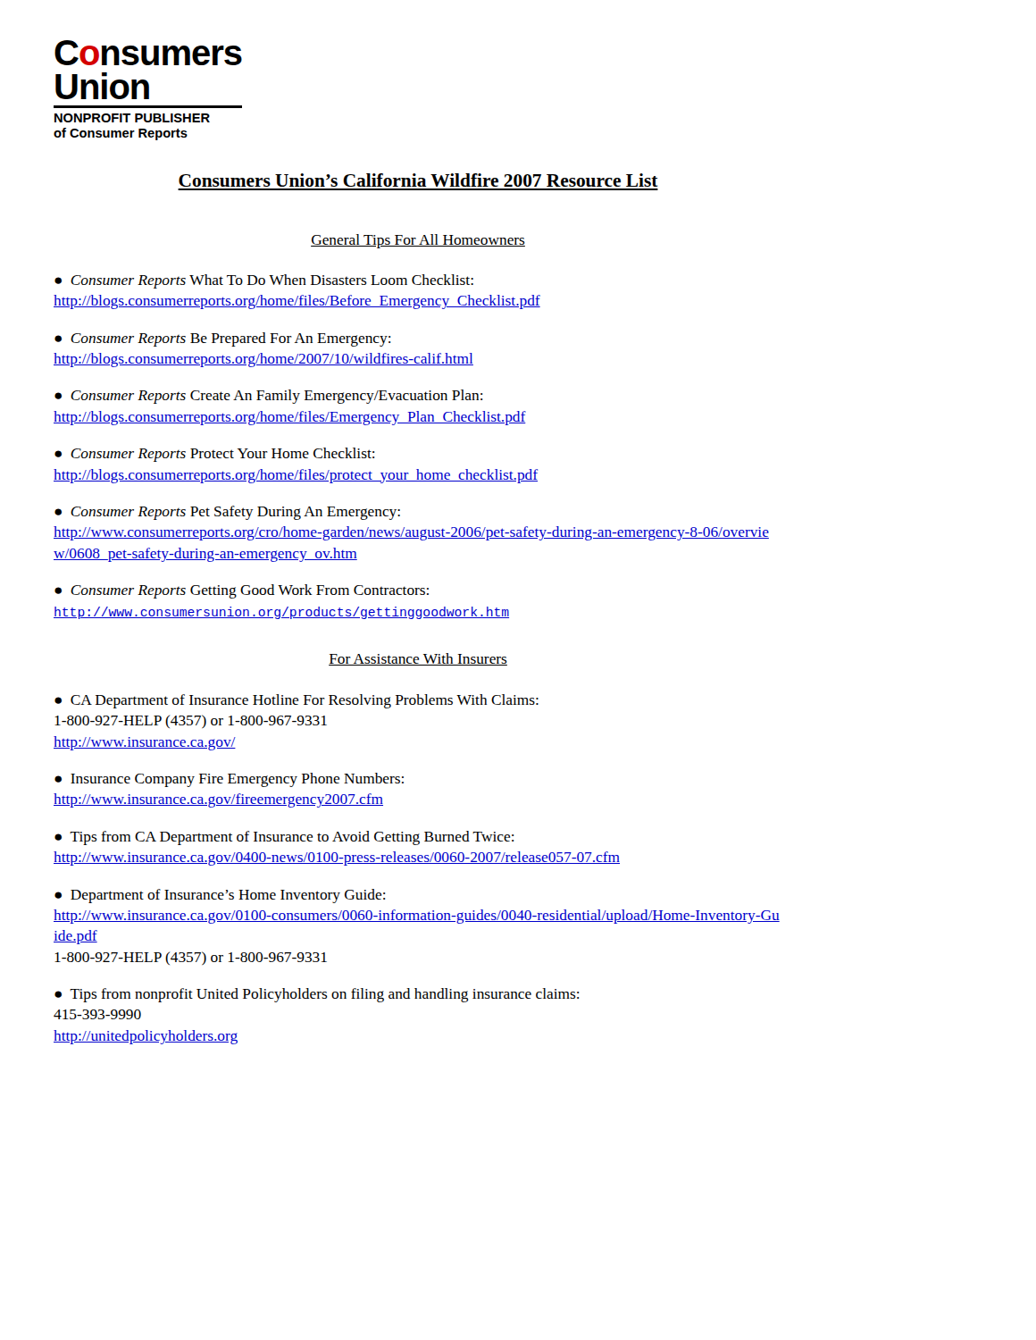Consumers Union
NONPROFIT PUBLISHER
of Consumer Reports
Consumers Union’s California Wildfire 2007 Resource List
General Tips For All Homeowners
● Consumer Reports What To Do When Disasters Loom Checklist:
http://blogs.consumerreports.org/home/files/Before_Emergency_Checklist.pdf
● Consumer Reports Be Prepared For An Emergency:
http://blogs.consumerreports.org/home/2007/10/wildfires-calif.html
● Consumer Reports Create An Family Emergency/Evacuation Plan:
http://blogs.consumerreports.org/home/files/Emergency_Plan_Checklist.pdf
● Consumer Reports Protect Your Home Checklist:
http://blogs.consumerreports.org/home/files/protect_your_home_checklist.pdf
● Consumer Reports Pet Safety During An Emergency:
http://www.consumerreports.org/cro/home-garden/news/august-2006/pet-safety-during-an-emergency-8-06/overview/0608_pet-safety-during-an-emergency_ov.htm
● Consumer Reports Getting Good Work From Contractors:
http://www.consumersunion.org/products/gettinggoodwork.htm
For Assistance With Insurers
● CA Department of Insurance Hotline For Resolving Problems With Claims:
1-800-927-HELP (4357) or 1-800-967-9331
http://www.insurance.ca.gov/
● Insurance Company Fire Emergency Phone Numbers:
http://www.insurance.ca.gov/fireemergency2007.cfm
● Tips from CA Department of Insurance to Avoid Getting Burned Twice:
http://www.insurance.ca.gov/0400-news/0100-press-releases/0060-2007/release057-07.cfm
● Department of Insurance’s Home Inventory Guide:
http://www.insurance.ca.gov/0100-consumers/0060-information-guides/0040-residential/upload/Home-Inventory-Guide.pdf
1-800-927-HELP (4357) or 1-800-967-9331
● Tips from nonprofit United Policyholders on filing and handling insurance claims:
415-393-9990
http://unitedpolicyholders.org